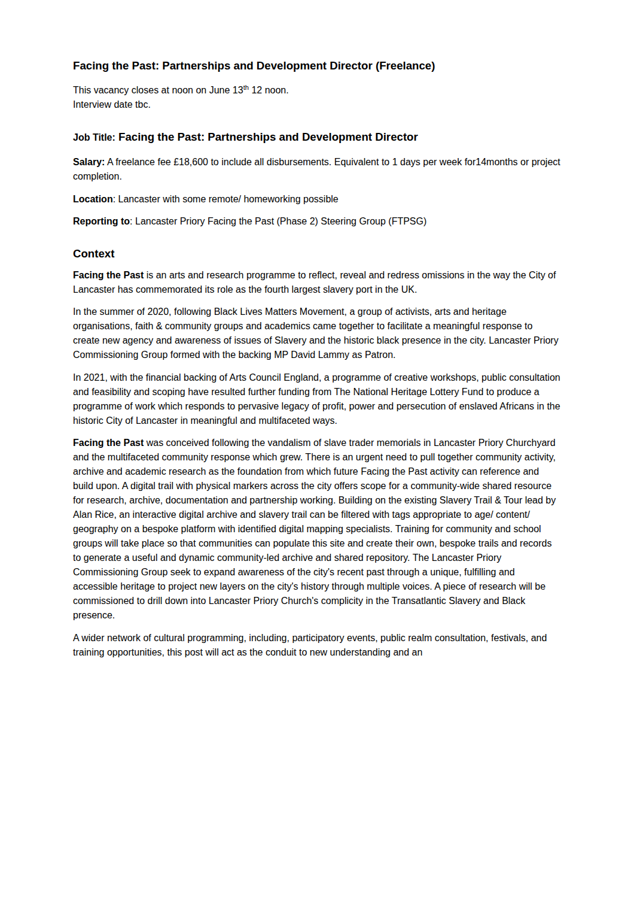Facing the Past: Partnerships and Development Director (Freelance)
This vacancy closes at noon on June 13th 12 noon.
Interview date tbc.
Job Title: Facing the Past: Partnerships and Development Director
Salary: A freelance fee £18,600 to include all disbursements. Equivalent to 1 days per week for14months or project completion.
Location: Lancaster with some remote/ homeworking possible
Reporting to: Lancaster Priory Facing the Past (Phase 2) Steering Group (FTPSG)
Context
Facing the Past is an arts and research programme to reflect, reveal and redress omissions in the way the City of Lancaster has commemorated its role as the fourth largest slavery port in the UK.
In the summer of 2020, following Black Lives Matters Movement, a group of activists, arts and heritage organisations, faith & community groups and academics came together to facilitate a meaningful response to create new agency and awareness of issues of Slavery and the historic black presence in the city. Lancaster Priory Commissioning Group formed with the backing MP David Lammy as Patron.
In 2021, with the financial backing of Arts Council England, a programme of creative workshops, public consultation and feasibility and scoping have resulted further funding from The National Heritage Lottery Fund to produce a programme of work which responds to pervasive legacy of profit, power and persecution of enslaved Africans in the historic City of Lancaster in meaningful and multifaceted ways.
Facing the Past was conceived following the vandalism of slave trader memorials in Lancaster Priory Churchyard and the multifaceted community response which grew. There is an urgent need to pull together community activity, archive and academic research as the foundation from which future Facing the Past activity can reference and build upon. A digital trail with physical markers across the city offers scope for a community-wide shared resource for research, archive, documentation and partnership working. Building on the existing Slavery Trail & Tour lead by Alan Rice, an interactive digital archive and slavery trail can be filtered with tags appropriate to age/ content/ geography on a bespoke platform with identified digital mapping specialists. Training for community and school groups will take place so that communities can populate this site and create their own, bespoke trails and records to generate a useful and dynamic community-led archive and shared repository. The Lancaster Priory Commissioning Group seek to expand awareness of the city's recent past through a unique, fulfilling and accessible heritage to project new layers on the city's history through multiple voices. A piece of research will be commissioned to drill down into Lancaster Priory Church's complicity in the Transatlantic Slavery and Black presence.
A wider network of cultural programming, including, participatory events, public realm consultation, festivals, and training opportunities, this post will act as the conduit to new understanding and an